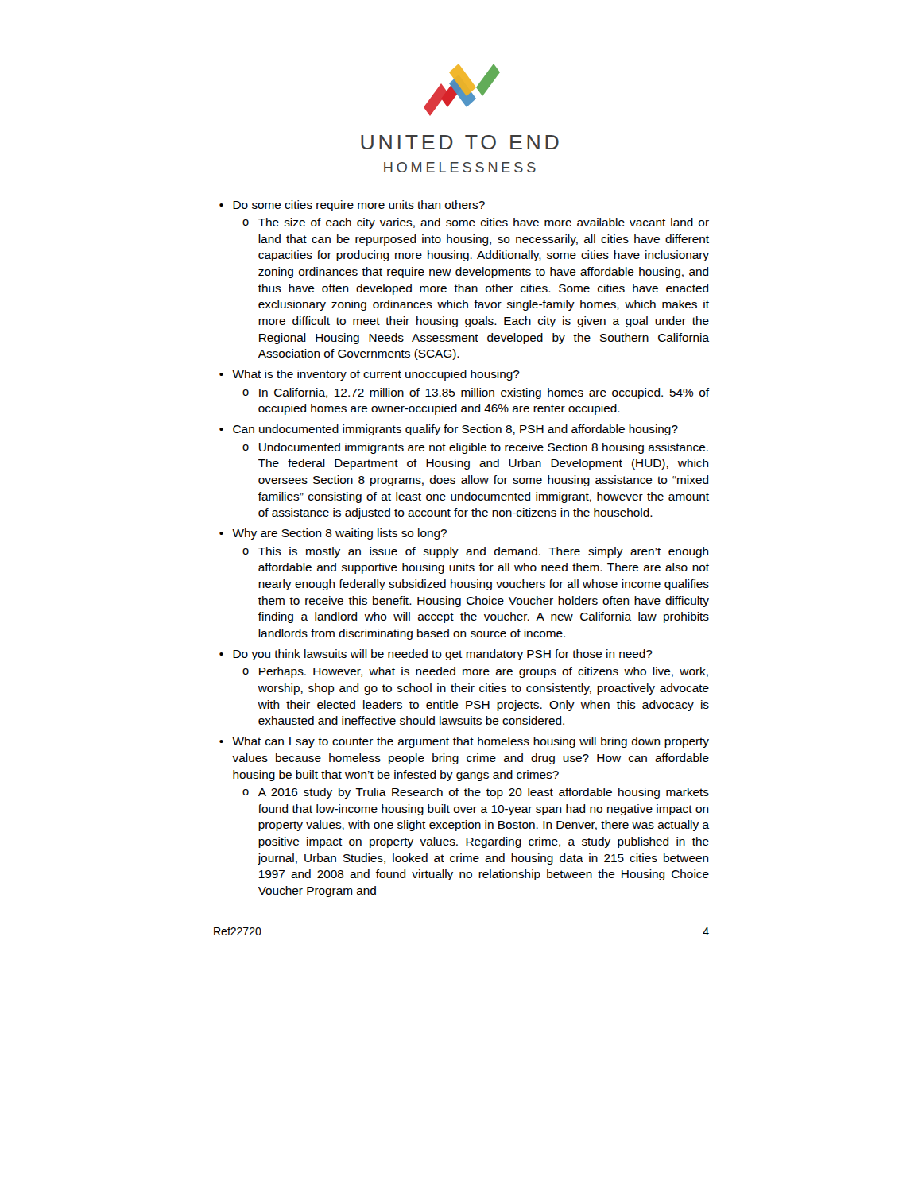UNITED TO END
HOMELESSNESS
Do some cities require more units than others?
The size of each city varies, and some cities have more available vacant land or land that can be repurposed into housing, so necessarily, all cities have different capacities for producing more housing. Additionally, some cities have inclusionary zoning ordinances that require new developments to have affordable housing, and thus have often developed more than other cities. Some cities have enacted exclusionary zoning ordinances which favor single-family homes, which makes it more difficult to meet their housing goals. Each city is given a goal under the Regional Housing Needs Assessment developed by the Southern California Association of Governments (SCAG).
What is the inventory of current unoccupied housing?
In California, 12.72 million of 13.85 million existing homes are occupied. 54% of occupied homes are owner-occupied and 46% are renter occupied.
Can undocumented immigrants qualify for Section 8, PSH and affordable housing?
Undocumented immigrants are not eligible to receive Section 8 housing assistance. The federal Department of Housing and Urban Development (HUD), which oversees Section 8 programs, does allow for some housing assistance to “mixed families” consisting of at least one undocumented immigrant, however the amount of assistance is adjusted to account for the non-citizens in the household.
Why are Section 8 waiting lists so long?
This is mostly an issue of supply and demand. There simply aren’t enough affordable and supportive housing units for all who need them. There are also not nearly enough federally subsidized housing vouchers for all whose income qualifies them to receive this benefit. Housing Choice Voucher holders often have difficulty finding a landlord who will accept the voucher. A new California law prohibits landlords from discriminating based on source of income.
Do you think lawsuits will be needed to get mandatory PSH for those in need?
Perhaps. However, what is needed more are groups of citizens who live, work, worship, shop and go to school in their cities to consistently, proactively advocate with their elected leaders to entitle PSH projects. Only when this advocacy is exhausted and ineffective should lawsuits be considered.
What can I say to counter the argument that homeless housing will bring down property values because homeless people bring crime and drug use? How can affordable housing be built that won’t be infested by gangs and crimes?
A 2016 study by Trulia Research of the top 20 least affordable housing markets found that low-income housing built over a 10-year span had no negative impact on property values, with one slight exception in Boston. In Denver, there was actually a positive impact on property values. Regarding crime, a study published in the journal, Urban Studies, looked at crime and housing data in 215 cities between 1997 and 2008 and found virtually no relationship between the Housing Choice Voucher Program and
Ref22720 4